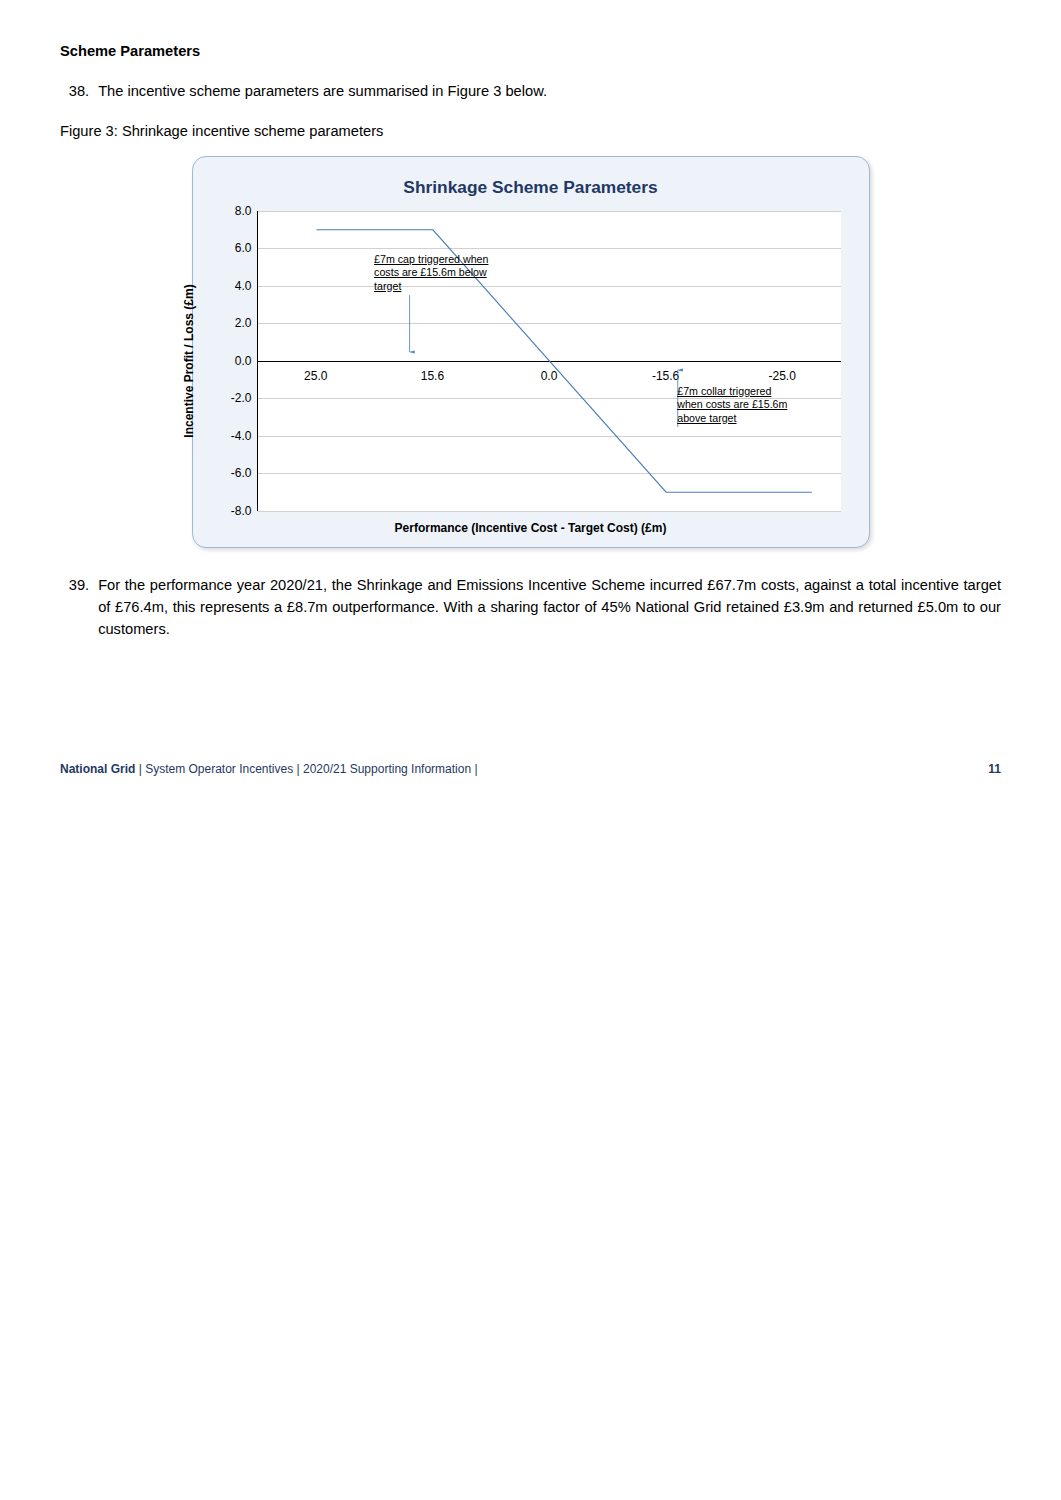Scheme Parameters
The incentive scheme parameters are summarised in Figure 3 below.
Figure 3: Shrinkage incentive scheme parameters
Shrinkage Scheme Parameters
Incentive Profit / Loss (£m)
8.0
6.0
4.0
2.0
0.0
-2.0
-4.0
-6.0
-8.0
25.0
15.6
0.0
-15.6
-25.0
£7m cap triggered when costs are £15.6m below target
£7m collar triggered when costs are £15.6m above target
Performance (Incentive Cost - Target Cost) (£m)
For the performance year 2020/21, the Shrinkage and Emissions Incentive Scheme incurred £67.7m costs, against a total incentive target of £76.4m, this represents a £8.7m outperformance. With a sharing factor of 45% National Grid retained £3.9m and returned £5.0m to our customers.
National Grid | System Operator Incentives | 2020/21 Supporting Information |
11